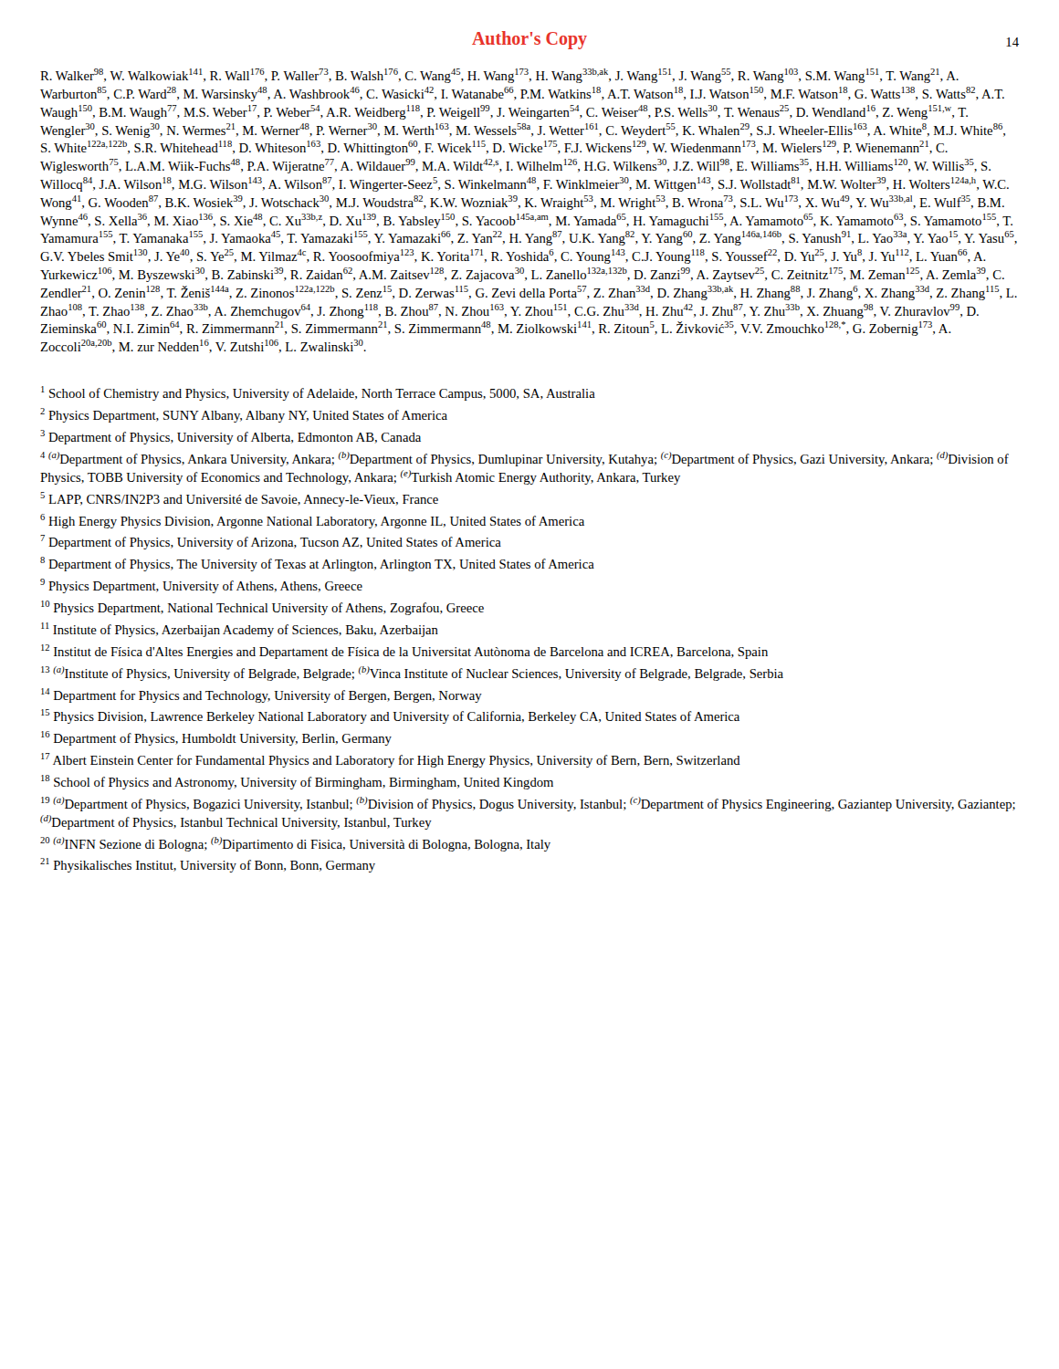Author's Copy
14
R. Walker98, W. Walkowiak141, R. Wall176, P. Waller73, B. Walsh176, C. Wang45, H. Wang173, H. Wang33b,ak, J. Wang151, J. Wang55, R. Wang103, S.M. Wang151, T. Wang21, A. Warburton85, C.P. Ward28, M. Warsinsky48, A. Washbrook46, C. Wasicki42, I. Watanabe66, P.M. Watkins18, A.T. Watson18, I.J. Watson150, M.F. Watson18, G. Watts138, S. Watts82, A.T. Waugh150, B.M. Waugh77, M.S. Weber17, P. Weber54, A.R. Weidberg118, P. Weigell99, J. Weingarten54, C. Weiser48, P.S. Wells30, T. Wenaus25, D. Wendland16, Z. Weng151,w, T. Wengler30, S. Wenig30, N. Wermes21, M. Werner48, P. Werner30, M. Werth163, M. Wessels58a, J. Wetter161, C. Weydert55, K. Whalen29, S.J. Wheeler-Ellis163, A. White8, M.J. White86, S. White122a,122b, S.R. Whitehead118, D. Whiteson163, D. Whittington60, F. Wicek115, D. Wicke175, F.J. Wickens129, W. Wiedenmann173, M. Wielers129, P. Wienemann21, C. Wiglesworth75, L.A.M. Wiik-Fuchs48, P.A. Wijeratne77, A. Wildauer99, M.A. Wildt42,s, I. Wilhelm126, H.G. Wilkens30, J.Z. Will98, E. Williams35, H.H. Williams120, W. Willis35, S. Willocq84, J.A. Wilson18, M.G. Wilson143, A. Wilson87, I. Wingerter-Seez5, S. Winkelmann48, F. Winklmeier30, M. Wittgen143, S.J. Wollstadt81, M.W. Wolter39, H. Wolters124a,h, W.C. Wong41, G. Wooden87, B.K. Wosiek39, J. Wotschack30, M.J. Woudstra82, K.W. Wozniak39, K. Wraight53, M. Wright53, B. Wrona73, S.L. Wu173, X. Wu49, Y. Wu33b,al, E. Wulf35, B.M. Wynne46, S. Xella36, M. Xiao136, S. Xie48, C. Xu33b,z, D. Xu139, B. Yabsley150, S. Yacoob145a,am, M. Yamada65, H. Yamaguchi155, A. Yamamoto65, K. Yamamoto63, S. Yamamoto155, T. Yamamura155, T. Yamanaka155, J. Yamaoka45, T. Yamazaki155, Y. Yamazaki66, Z. Yan22, H. Yang87, U.K. Yang82, Y. Yang60, Z. Yang146a,146b, S. Yanush91, L. Yao33a, Y. Yao15, Y. Yasu65, G.V. Ybeles Smit130, J. Ye40, S. Ye25, M. Yilmaz4c, R. Yoosoofmiya123, K. Yorita171, R. Yoshida6, C. Young143, C.J. Young118, S. Youssef22, D. Yu25, J. Yu8, J. Yu112, L. Yuan66, A. Yurkewicz106, M. Byszewski30, B. Zabinski39, R. Zaidan62, A.M. Zaitsev128, Z. Zajacova30, L. Zanello132a,132b, D. Zanzi99, A. Zaytsev25, C. Zeitnitz175, M. Zeman125, A. Zemla39, C. Zendler21, O. Zenin128, T. Ženiš144a, Z. Zinonos122a,122b, S. Zenz15, D. Zerwas115, G. Zevi della Porta57, Z. Zhan33d, D. Zhang33b,ak, H. Zhang88, J. Zhang6, X. Zhang33d, Z. Zhang115, L. Zhao108, T. Zhao138, Z. Zhao33b, A. Zhemchugov64, J. Zhong118, B. Zhou87, N. Zhou163, Y. Zhou151, C.G. Zhu33d, H. Zhu42, J. Zhu87, Y. Zhu33b, X. Zhuang98, V. Zhuravlov99, D. Zieminska60, N.I. Zimin64, R. Zimmermann21, S. Zimmermann21, S. Zimmermann48, M. Ziolkowski141, R. Zitoun5, L. Živković35, V.V. Zmouchko128,*, G. Zobernig173, A. Zoccoli20a,20b, M. zur Nedden16, V. Zutshi106, L. Zwalinski30.
1 School of Chemistry and Physics, University of Adelaide, North Terrace Campus, 5000, SA, Australia
2 Physics Department, SUNY Albany, Albany NY, United States of America
3 Department of Physics, University of Alberta, Edmonton AB, Canada
4 (a)Department of Physics, Ankara University, Ankara; (b)Department of Physics, Dumlupinar University, Kutahya; (c)Department of Physics, Gazi University, Ankara; (d)Division of Physics, TOBB University of Economics and Technology, Ankara; (e)Turkish Atomic Energy Authority, Ankara, Turkey
5 LAPP, CNRS/IN2P3 and Université de Savoie, Annecy-le-Vieux, France
6 High Energy Physics Division, Argonne National Laboratory, Argonne IL, United States of America
7 Department of Physics, University of Arizona, Tucson AZ, United States of America
8 Department of Physics, The University of Texas at Arlington, Arlington TX, United States of America
9 Physics Department, University of Athens, Athens, Greece
10 Physics Department, National Technical University of Athens, Zografou, Greece
11 Institute of Physics, Azerbaijan Academy of Sciences, Baku, Azerbaijan
12 Institut de Física d'Altes Energies and Departament de Física de la Universitat Autònoma de Barcelona and ICREA, Barcelona, Spain
13 (a)Institute of Physics, University of Belgrade, Belgrade; (b)Vinca Institute of Nuclear Sciences, University of Belgrade, Belgrade, Serbia
14 Department for Physics and Technology, University of Bergen, Bergen, Norway
15 Physics Division, Lawrence Berkeley National Laboratory and University of California, Berkeley CA, United States of America
16 Department of Physics, Humboldt University, Berlin, Germany
17 Albert Einstein Center for Fundamental Physics and Laboratory for High Energy Physics, University of Bern, Bern, Switzerland
18 School of Physics and Astronomy, University of Birmingham, Birmingham, United Kingdom
19 (a)Department of Physics, Bogazici University, Istanbul; (b)Division of Physics, Dogus University, Istanbul; (c)Department of Physics Engineering, Gaziantep University, Gaziantep; (d)Department of Physics, Istanbul Technical University, Istanbul, Turkey
20 (a)INFN Sezione di Bologna; (b)Dipartimento di Fisica, Università di Bologna, Bologna, Italy
21 Physikalisches Institut, University of Bonn, Bonn, Germany